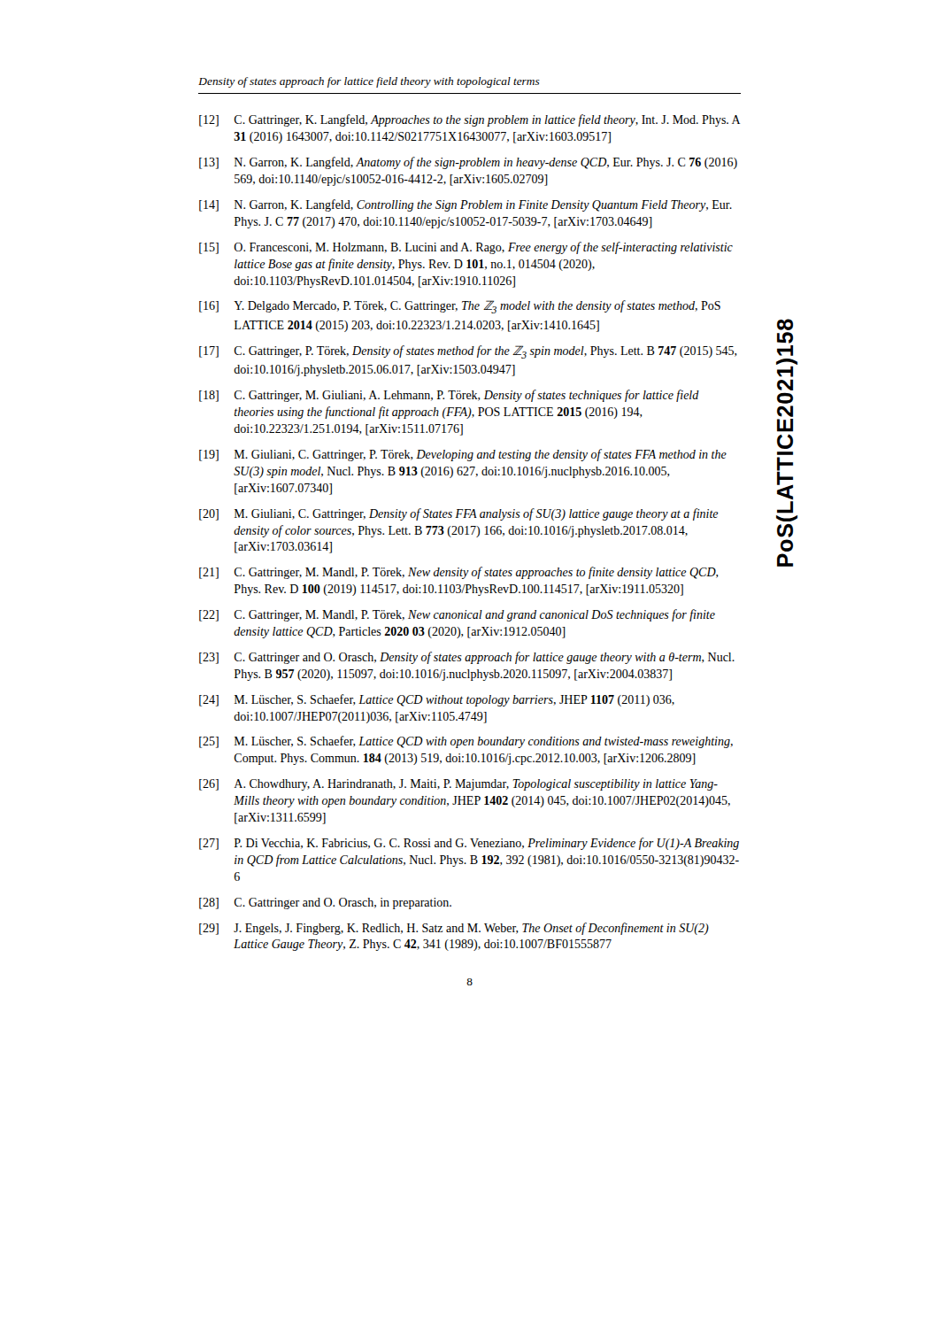Density of states approach for lattice field theory with topological terms
PoS(LATTICE2021)158
[12] C. Gattringer, K. Langfeld, Approaches to the sign problem in lattice field theory, Int. J. Mod. Phys. A 31 (2016) 1643007, doi:10.1142/S0217751X16430077, [arXiv:1603.09517]
[13] N. Garron, K. Langfeld, Anatomy of the sign-problem in heavy-dense QCD, Eur. Phys. J. C 76 (2016) 569, doi:10.1140/epjc/s10052-016-4412-2, [arXiv:1605.02709]
[14] N. Garron, K. Langfeld, Controlling the Sign Problem in Finite Density Quantum Field Theory, Eur. Phys. J. C 77 (2017) 470, doi:10.1140/epjc/s10052-017-5039-7, [arXiv:1703.04649]
[15] O. Francesconi, M. Holzmann, B. Lucini and A. Rago, Free energy of the self-interacting relativistic lattice Bose gas at finite density, Phys. Rev. D 101, no.1, 014504 (2020), doi:10.1103/PhysRevD.101.014504, [arXiv:1910.11026]
[16] Y. Delgado Mercado, P. Törek, C. Gattringer, The ℤ3 model with the density of states method, PoS LATTICE 2014 (2015) 203, doi:10.22323/1.214.0203, [arXiv:1410.1645]
[17] C. Gattringer, P. Törek, Density of states method for the ℤ3 spin model, Phys. Lett. B 747 (2015) 545, doi:10.1016/j.physletb.2015.06.017, [arXiv:1503.04947]
[18] C. Gattringer, M. Giuliani, A. Lehmann, P. Törek, Density of states techniques for lattice field theories using the functional fit approach (FFA), POS LATTICE 2015 (2016) 194, doi:10.22323/1.251.0194, [arXiv:1511.07176]
[19] M. Giuliani, C. Gattringer, P. Törek, Developing and testing the density of states FFA method in the SU(3) spin model, Nucl. Phys. B 913 (2016) 627, doi:10.1016/j.nuclphysb.2016.10.005, [arXiv:1607.07340]
[20] M. Giuliani, C. Gattringer, Density of States FFA analysis of SU(3) lattice gauge theory at a finite density of color sources, Phys. Lett. B 773 (2017) 166, doi:10.1016/j.physletb.2017.08.014, [arXiv:1703.03614]
[21] C. Gattringer, M. Mandl, P. Törek, New density of states approaches to finite density lattice QCD, Phys. Rev. D 100 (2019) 114517, doi:10.1103/PhysRevD.100.114517, [arXiv:1911.05320]
[22] C. Gattringer, M. Mandl, P. Törek, New canonical and grand canonical DoS techniques for finite density lattice QCD, Particles 2020 03 (2020), [arXiv:1912.05040]
[23] C. Gattringer and O. Orasch, Density of states approach for lattice gauge theory with a θ-term, Nucl. Phys. B 957 (2020), 115097, doi:10.1016/j.nuclphysb.2020.115097, [arXiv:2004.03837]
[24] M. Lüscher, S. Schaefer, Lattice QCD without topology barriers, JHEP 1107 (2011) 036, doi:10.1007/JHEP07(2011)036, [arXiv:1105.4749]
[25] M. Lüscher, S. Schaefer, Lattice QCD with open boundary conditions and twisted-mass reweighting, Comput. Phys. Commun. 184 (2013) 519, doi:10.1016/j.cpc.2012.10.003, [arXiv:1206.2809]
[26] A. Chowdhury, A. Harindranath, J. Maiti, P. Majumdar, Topological susceptibility in lattice Yang-Mills theory with open boundary condition, JHEP 1402 (2014) 045, doi:10.1007/JHEP02(2014)045, [arXiv:1311.6599]
[27] P. Di Vecchia, K. Fabricius, G. C. Rossi and G. Veneziano, Preliminary Evidence for U(1)-A Breaking in QCD from Lattice Calculations, Nucl. Phys. B 192, 392 (1981), doi:10.1016/0550-3213(81)90432-6
[28] C. Gattringer and O. Orasch, in preparation.
[29] J. Engels, J. Fingberg, K. Redlich, H. Satz and M. Weber, The Onset of Deconfinement in SU(2) Lattice Gauge Theory, Z. Phys. C 42, 341 (1989), doi:10.1007/BF01555877
8